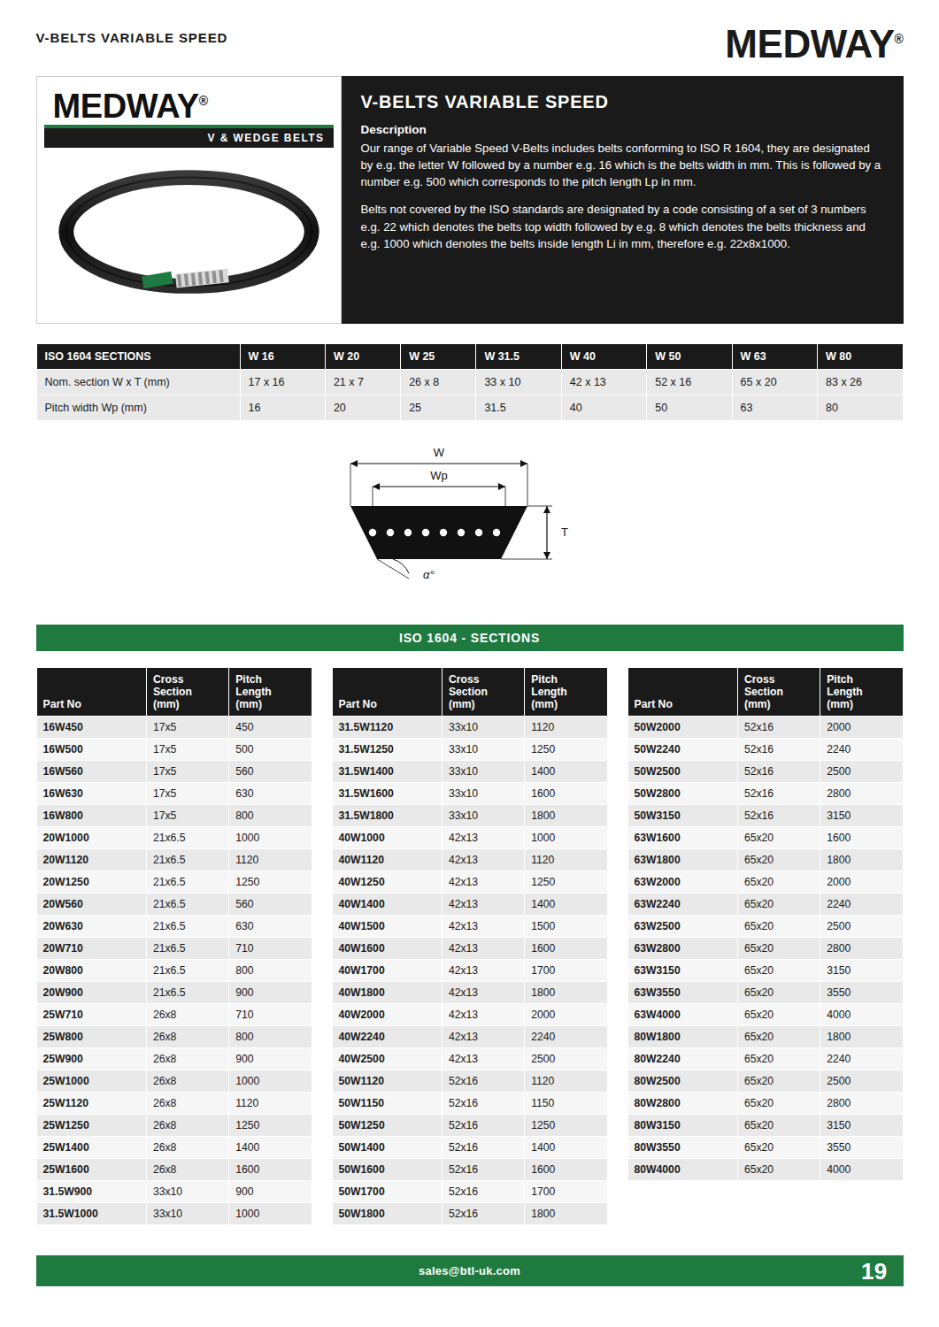V-Belts Variable Speed
MEDWAY®
MEDWAY®
V & WEDGE BELTS
V-Belts Variable Speed
Description
Our range of Variable Speed V-Belts includes belts conforming to ISO R 1604, they are designated by e.g. the letter W followed by a number e.g. 16 which is the belts width in mm. This is followed by a number e.g. 500 which corresponds to the pitch length Lp in mm.
Belts not covered by the ISO standards are designated by a code consisting of a set of 3 numbers e.g. 22 which denotes the belts top width followed by e.g. 8 which denotes the belts thickness and e.g. 1000 which denotes the belts inside length Li in mm, therefore e.g. 22x8x1000.
| ISO 1604 SECTIONS | W 16 | W 20 | W 25 | W 31.5 | W 40 | W 50 | W 63 | W 80 |
| --- | --- | --- | --- | --- | --- | --- | --- | --- |
| Nom. section W x T (mm) | 17 x 16 | 21 x 7 | 26 x 8 | 33 x 10 | 42 x 13 | 52 x 16 | 65 x 20 | 83 x 26 |
| Pitch width Wp (mm) | 16 | 20 | 25 | 31.5 | 40 | 50 | 63 | 80 |
W Wp T α°
ISO 1604 - SECTIONS
| Part No | Cross Section (mm) | Pitch Length (mm) |
| --- | --- | --- |
| 16W450 | 17x5 | 450 |
| 16W500 | 17x5 | 500 |
| 16W560 | 17x5 | 560 |
| 16W630 | 17x5 | 630 |
| 16W800 | 17x5 | 800 |
| 20W1000 | 21x6.5 | 1000 |
| 20W1120 | 21x6.5 | 1120 |
| 20W1250 | 21x6.5 | 1250 |
| 20W560 | 21x6.5 | 560 |
| 20W630 | 21x6.5 | 630 |
| 20W710 | 21x6.5 | 710 |
| 20W800 | 21x6.5 | 800 |
| 20W900 | 21x6.5 | 900 |
| 25W710 | 26x8 | 710 |
| 25W800 | 26x8 | 800 |
| 25W900 | 26x8 | 900 |
| 25W1000 | 26x8 | 1000 |
| 25W1120 | 26x8 | 1120 |
| 25W1250 | 26x8 | 1250 |
| 25W1400 | 26x8 | 1400 |
| 25W1600 | 26x8 | 1600 |
| 31.5W900 | 33x10 | 900 |
| 31.5W1000 | 33x10 | 1000 |
| Part No | Cross Section (mm) | Pitch Length (mm) |
| --- | --- | --- |
| 31.5W1120 | 33x10 | 1120 |
| 31.5W1250 | 33x10 | 1250 |
| 31.5W1400 | 33x10 | 1400 |
| 31.5W1600 | 33x10 | 1600 |
| 31.5W1800 | 33x10 | 1800 |
| 40W1000 | 42x13 | 1000 |
| 40W1120 | 42x13 | 1120 |
| 40W1250 | 42x13 | 1250 |
| 40W1400 | 42x13 | 1400 |
| 40W1500 | 42x13 | 1500 |
| 40W1600 | 42x13 | 1600 |
| 40W1700 | 42x13 | 1700 |
| 40W1800 | 42x13 | 1800 |
| 40W2000 | 42x13 | 2000 |
| 40W2240 | 42x13 | 2240 |
| 40W2500 | 42x13 | 2500 |
| 50W1120 | 52x16 | 1120 |
| 50W1150 | 52x16 | 1150 |
| 50W1250 | 52x16 | 1250 |
| 50W1400 | 52x16 | 1400 |
| 50W1600 | 52x16 | 1600 |
| 50W1700 | 52x16 | 1700 |
| 50W1800 | 52x16 | 1800 |
| Part No | Cross Section (mm) | Pitch Length (mm) |
| --- | --- | --- |
| 50W2000 | 52x16 | 2000 |
| 50W2240 | 52x16 | 2240 |
| 50W2500 | 52x16 | 2500 |
| 50W2800 | 52x16 | 2800 |
| 50W3150 | 52x16 | 3150 |
| 63W1600 | 65x20 | 1600 |
| 63W1800 | 65x20 | 1800 |
| 63W2000 | 65x20 | 2000 |
| 63W2240 | 65x20 | 2240 |
| 63W2500 | 65x20 | 2500 |
| 63W2800 | 65x20 | 2800 |
| 63W3150 | 65x20 | 3150 |
| 63W3550 | 65x20 | 3550 |
| 63W4000 | 65x20 | 4000 |
| 80W1800 | 65x20 | 1800 |
| 80W2240 | 65x20 | 2240 |
| 80W2500 | 65x20 | 2500 |
| 80W2800 | 65x20 | 2800 |
| 80W3150 | 65x20 | 3150 |
| 80W3550 | 65x20 | 3550 |
| 80W4000 | 65x20 | 4000 |
sales@btl-uk.com 19